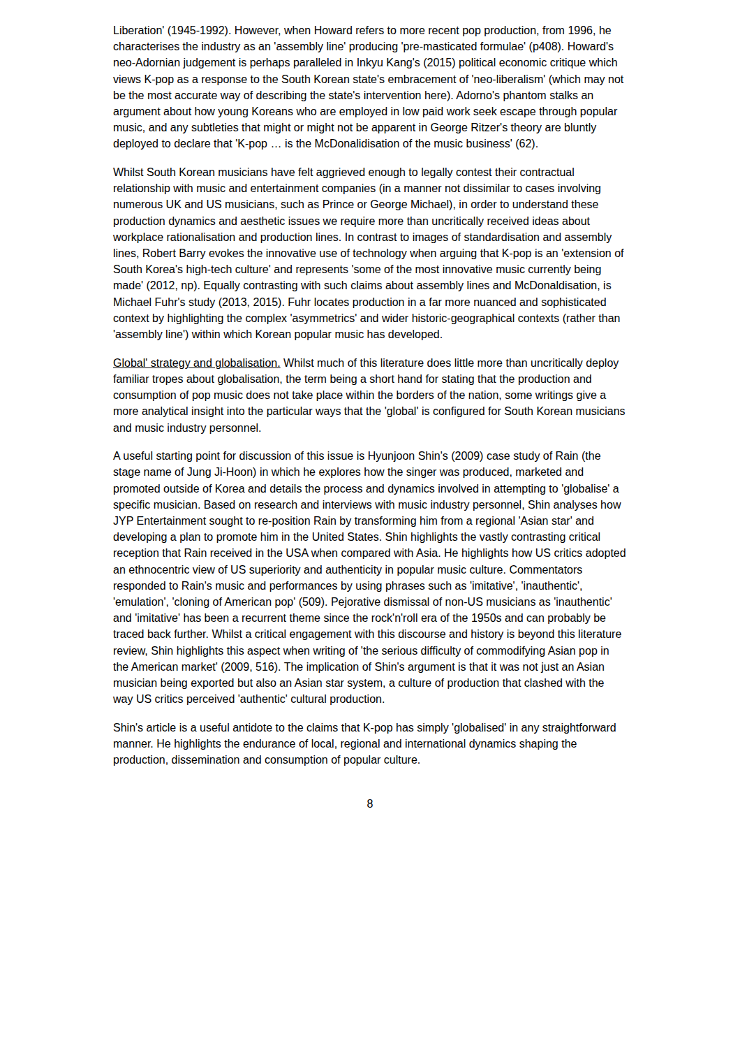Liberation' (1945-1992). However, when Howard refers to more recent pop production, from 1996, he characterises the industry as an 'assembly line' producing 'pre-masticated formulae' (p408). Howard's neo-Adornian judgement is perhaps paralleled in Inkyu Kang's (2015) political economic critique which views K-pop as a response to the South Korean state's embracement of 'neo-liberalism' (which may not be the most accurate way of describing the state's intervention here). Adorno's phantom stalks an argument about how young Koreans who are employed in low paid work seek escape through popular music, and any subtleties that might or might not be apparent in George Ritzer's theory are bluntly deployed to declare that 'K-pop … is the McDonalidisation of the music business' (62).
Whilst South Korean musicians have felt aggrieved enough to legally contest their contractual relationship with music and entertainment companies (in a manner not dissimilar to cases involving numerous UK and US musicians, such as Prince or George Michael), in order to understand these production dynamics and aesthetic issues we require more than uncritically received ideas about workplace rationalisation and production lines. In contrast to images of standardisation and assembly lines, Robert Barry evokes the innovative use of technology when arguing that K-pop is an 'extension of South Korea's high-tech culture' and represents 'some of the most innovative music currently being made' (2012, np). Equally contrasting with such claims about assembly lines and McDonaldisation, is Michael Fuhr's study (2013, 2015). Fuhr locates production in a far more nuanced and sophisticated context by highlighting the complex 'asymmetrics' and wider historic-geographical contexts (rather than 'assembly line') within which Korean popular music has developed.
Global' strategy and globalisation. Whilst much of this literature does little more than uncritically deploy familiar tropes about globalisation, the term being a short hand for stating that the production and consumption of pop music does not take place within the borders of the nation, some writings give a more analytical insight into the particular ways that the 'global' is configured for South Korean musicians and music industry personnel.
A useful starting point for discussion of this issue is Hyunjoon Shin's (2009) case study of Rain (the stage name of Jung Ji-Hoon) in which he explores how the singer was produced, marketed and promoted outside of Korea and details the process and dynamics involved in attempting to 'globalise' a specific musician. Based on research and interviews with music industry personnel, Shin analyses how JYP Entertainment sought to re-position Rain by transforming him from a regional 'Asian star' and developing a plan to promote him in the United States. Shin highlights the vastly contrasting critical reception that Rain received in the USA when compared with Asia. He highlights how US critics adopted an ethnocentric view of US superiority and authenticity in popular music culture. Commentators responded to Rain's music and performances by using phrases such as 'imitative', 'inauthentic', 'emulation', 'cloning of American pop' (509). Pejorative dismissal of non-US musicians as 'inauthentic' and 'imitative' has been a recurrent theme since the rock'n'roll era of the 1950s and can probably be traced back further. Whilst a critical engagement with this discourse and history is beyond this literature review, Shin highlights this aspect when writing of 'the serious difficulty of commodifying Asian pop in the American market' (2009, 516). The implication of Shin's argument is that it was not just an Asian musician being exported but also an Asian star system, a culture of production that clashed with the way US critics perceived 'authentic' cultural production.
Shin's article is a useful antidote to the claims that K-pop has simply 'globalised' in any straightforward manner. He highlights the endurance of local, regional and international dynamics shaping the production, dissemination and consumption of popular culture.
8